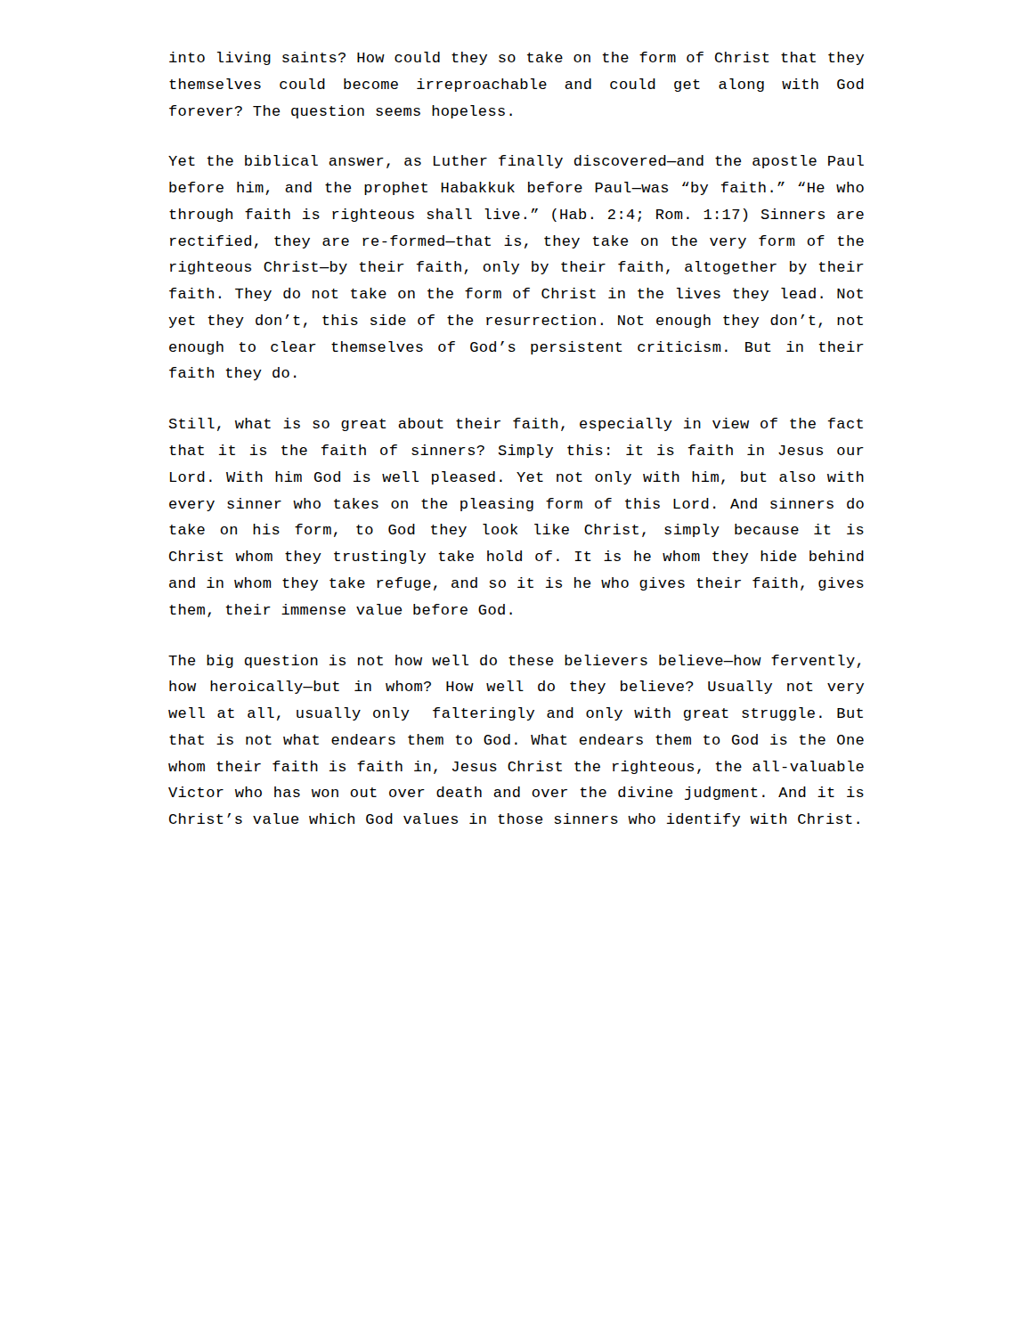into living saints? How could they so take on the form of Christ that they themselves could become irreproachable and could get along with God forever? The question seems hopeless.
Yet the biblical answer, as Luther finally discovered—and the apostle Paul before him, and the prophet Habakkuk before Paul—was “by faith.” “He who through faith is righteous shall live.” (Hab. 2:4; Rom. 1:17) Sinners are rectified, they are re-formed—that is, they take on the very form of the righteous Christ—by their faith, only by their faith, altogether by their faith. They do not take on the form of Christ in the lives they lead. Not yet they don’t, this side of the resurrection. Not enough they don’t, not enough to clear themselves of God’s persistent criticism. But in their faith they do.
Still, what is so great about their faith, especially in view of the fact that it is the faith of sinners? Simply this: it is faith in Jesus our Lord. With him God is well pleased. Yet not only with him, but also with every sinner who takes on the pleasing form of this Lord. And sinners do take on his form, to God they look like Christ, simply because it is Christ whom they trustingly take hold of. It is he whom they hide behind and in whom they take refuge, and so it is he who gives their faith, gives them, their immense value before God.
The big question is not how well do these believers believe—how fervently, how heroically—but in whom? How well do they believe? Usually not very well at all, usually only falteringly and only with great struggle. But that is not what endears them to God. What endears them to God is the One whom their faith is faith in, Jesus Christ the righteous, the all-valuable Victor who has won out over death and over the divine judgment. And it is Christ’s value which God values in those sinners who identify with Christ.